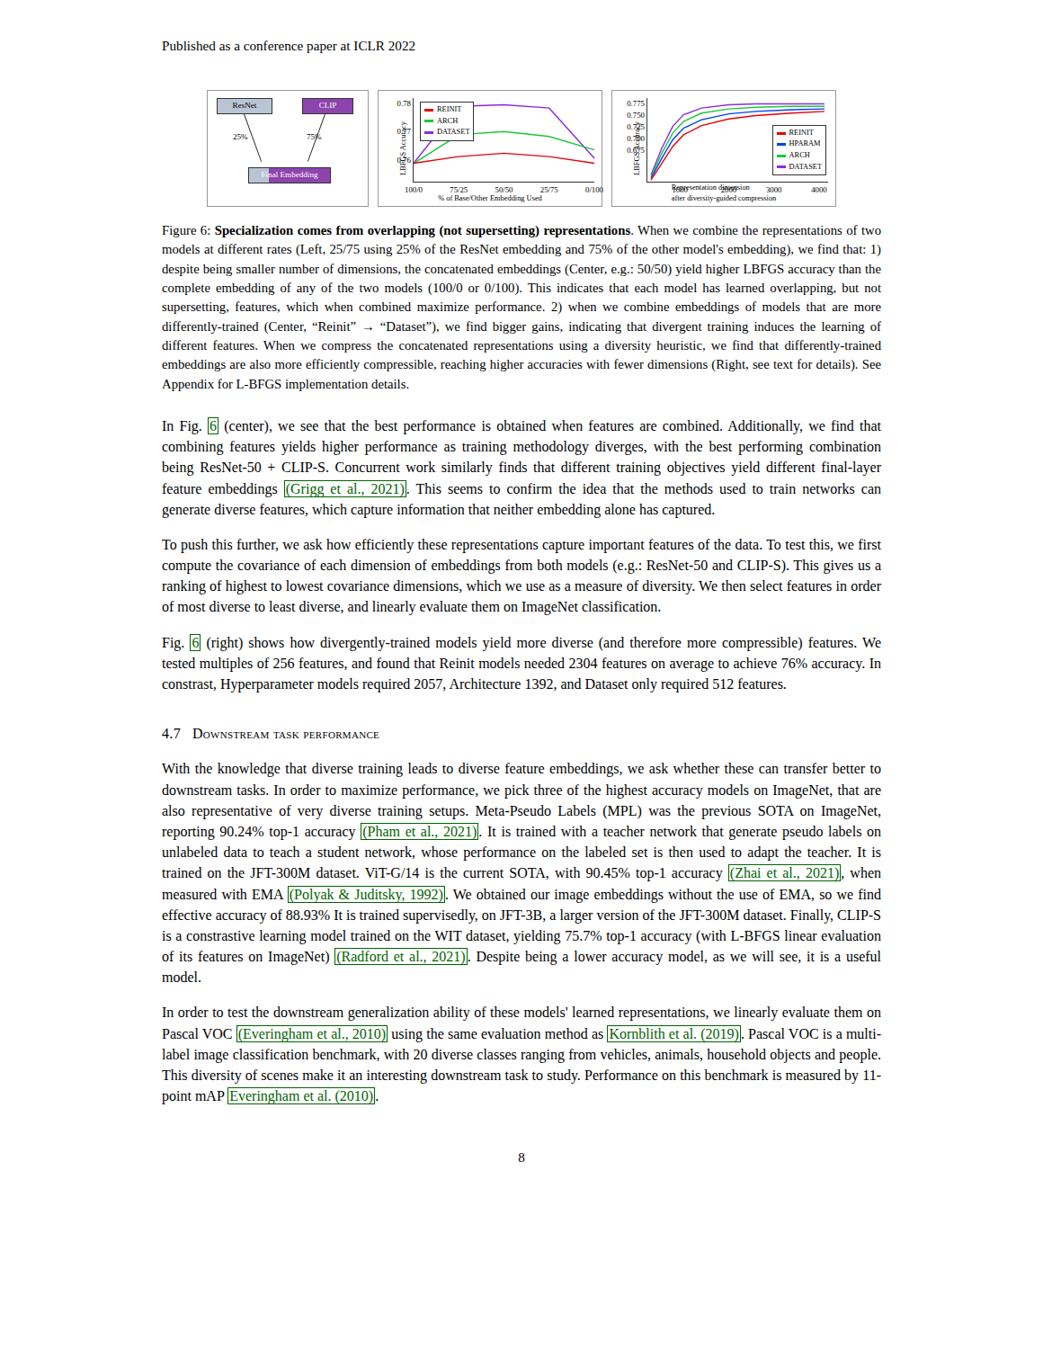Published as a conference paper at ICLR 2022
ResNet
CLIP
25%
75%
Final Embedding
LBFGS Accuracy
0.78 0.77 0.76 100/0 75/25 50/50 25/75 0/100
REINIT
ARCH
DATASET
% of Base/Other Embedding Used
LBFGS Accuracy
0.775 0.750 0.725 0.700 0.675 1000 2000 3000 4000
REINIT
HPARAM
ARCH
DATASET
Representation dimension
after diversity-guided compression
Figure 6: Specialization comes from overlapping (not supersetting) representations. When we combine the representations of two models at different rates (Left, 25/75 using 25% of the ResNet embedding and 75% of the other model's embedding), we find that: 1) despite being smaller number of dimensions, the concatenated embeddings (Center, e.g.: 50/50) yield higher LBFGS accuracy than the complete embedding of any of the two models (100/0 or 0/100). This indicates that each model has learned overlapping, but not supersetting, features, which when combined maximize performance. 2) when we combine embeddings of models that are more differently-trained (Center, “Reinit” → “Dataset”), we find bigger gains, indicating that divergent training induces the learning of different features. When we compress the concatenated representations using a diversity heuristic, we find that differently-trained embeddings are also more efficiently compressible, reaching higher accuracies with fewer dimensions (Right, see text for details). See Appendix for L-BFGS implementation details.
In Fig. 6 (center), we see that the best performance is obtained when features are combined. Additionally, we find that combining features yields higher performance as training methodology diverges, with the best performing combination being ResNet-50 + CLIP-S. Concurrent work similarly finds that different training objectives yield different final-layer feature embeddings (Grigg et al., 2021). This seems to confirm the idea that the methods used to train networks can generate diverse features, which capture information that neither embedding alone has captured.
To push this further, we ask how efficiently these representations capture important features of the data. To test this, we first compute the covariance of each dimension of embeddings from both models (e.g.: ResNet-50 and CLIP-S). This gives us a ranking of highest to lowest covariance dimensions, which we use as a measure of diversity. We then select features in order of most diverse to least diverse, and linearly evaluate them on ImageNet classification.
Fig. 6 (right) shows how divergently-trained models yield more diverse (and therefore more compressible) features. We tested multiples of 256 features, and found that Reinit models needed 2304 features on average to achieve 76% accuracy. In constrast, Hyperparameter models required 2057, Architecture 1392, and Dataset only required 512 features.
4.7 Downstream task performance
With the knowledge that diverse training leads to diverse feature embeddings, we ask whether these can transfer better to downstream tasks. In order to maximize performance, we pick three of the highest accuracy models on ImageNet, that are also representative of very diverse training setups. Meta-Pseudo Labels (MPL) was the previous SOTA on ImageNet, reporting 90.24% top-1 accuracy (Pham et al., 2021). It is trained with a teacher network that generate pseudo labels on unlabeled data to teach a student network, whose performance on the labeled set is then used to adapt the teacher. It is trained on the JFT-300M dataset. ViT-G/14 is the current SOTA, with 90.45% top-1 accuracy (Zhai et al., 2021), when measured with EMA (Polyak & Juditsky, 1992). We obtained our image embeddings without the use of EMA, so we find effective accuracy of 88.93% It is trained supervisedly, on JFT-3B, a larger version of the JFT-300M dataset. Finally, CLIP-S is a constrastive learning model trained on the WIT dataset, yielding 75.7% top-1 accuracy (with L-BFGS linear evaluation of its features on ImageNet) (Radford et al., 2021). Despite being a lower accuracy model, as we will see, it is a useful model.
In order to test the downstream generalization ability of these models' learned representations, we linearly evaluate them on Pascal VOC (Everingham et al., 2010) using the same evaluation method as Kornblith et al. (2019). Pascal VOC is a multi-label image classification benchmark, with 20 diverse classes ranging from vehicles, animals, household objects and people. This diversity of scenes make it an interesting downstream task to study. Performance on this benchmark is measured by 11-point mAP Everingham et al. (2010).
8